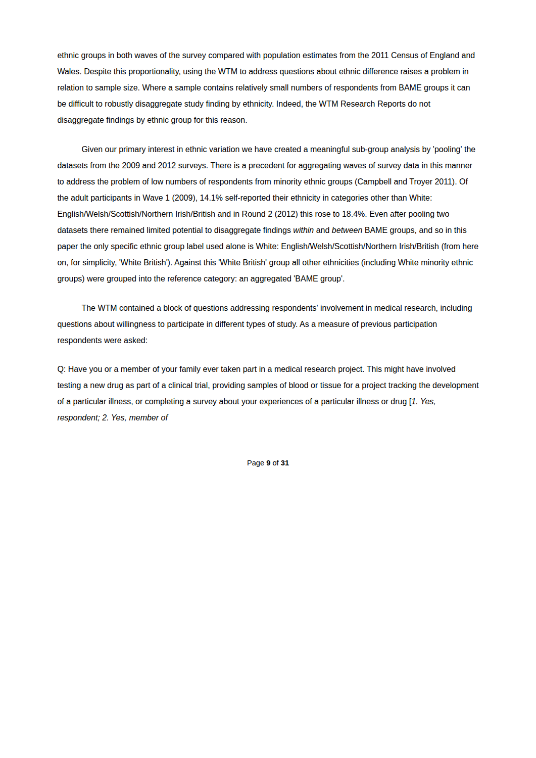ethnic groups in both waves of the survey compared with population estimates from the 2011 Census of England and Wales. Despite this proportionality, using the WTM to address questions about ethnic difference raises a problem in relation to sample size. Where a sample contains relatively small numbers of respondents from BAME groups it can be difficult to robustly disaggregate study finding by ethnicity. Indeed, the WTM Research Reports do not disaggregate findings by ethnic group for this reason.
Given our primary interest in ethnic variation we have created a meaningful sub-group analysis by 'pooling' the datasets from the 2009 and 2012 surveys. There is a precedent for aggregating waves of survey data in this manner to address the problem of low numbers of respondents from minority ethnic groups (Campbell and Troyer 2011). Of the adult participants in Wave 1 (2009), 14.1% self-reported their ethnicity in categories other than White: English/Welsh/Scottish/Northern Irish/British and in Round 2 (2012) this rose to 18.4%. Even after pooling two datasets there remained limited potential to disaggregate findings within and between BAME groups, and so in this paper the only specific ethnic group label used alone is White: English/Welsh/Scottish/Northern Irish/British (from here on, for simplicity, 'White British'). Against this 'White British' group all other ethnicities (including White minority ethnic groups) were grouped into the reference category: an aggregated 'BAME group'.
The WTM contained a block of questions addressing respondents' involvement in medical research, including questions about willingness to participate in different types of study. As a measure of previous participation respondents were asked:
Q: Have you or a member of your family ever taken part in a medical research project. This might have involved testing a new drug as part of a clinical trial, providing samples of blood or tissue for a project tracking the development of a particular illness, or completing a survey about your experiences of a particular illness or drug [1. Yes, respondent; 2. Yes, member of
Page 9 of 31